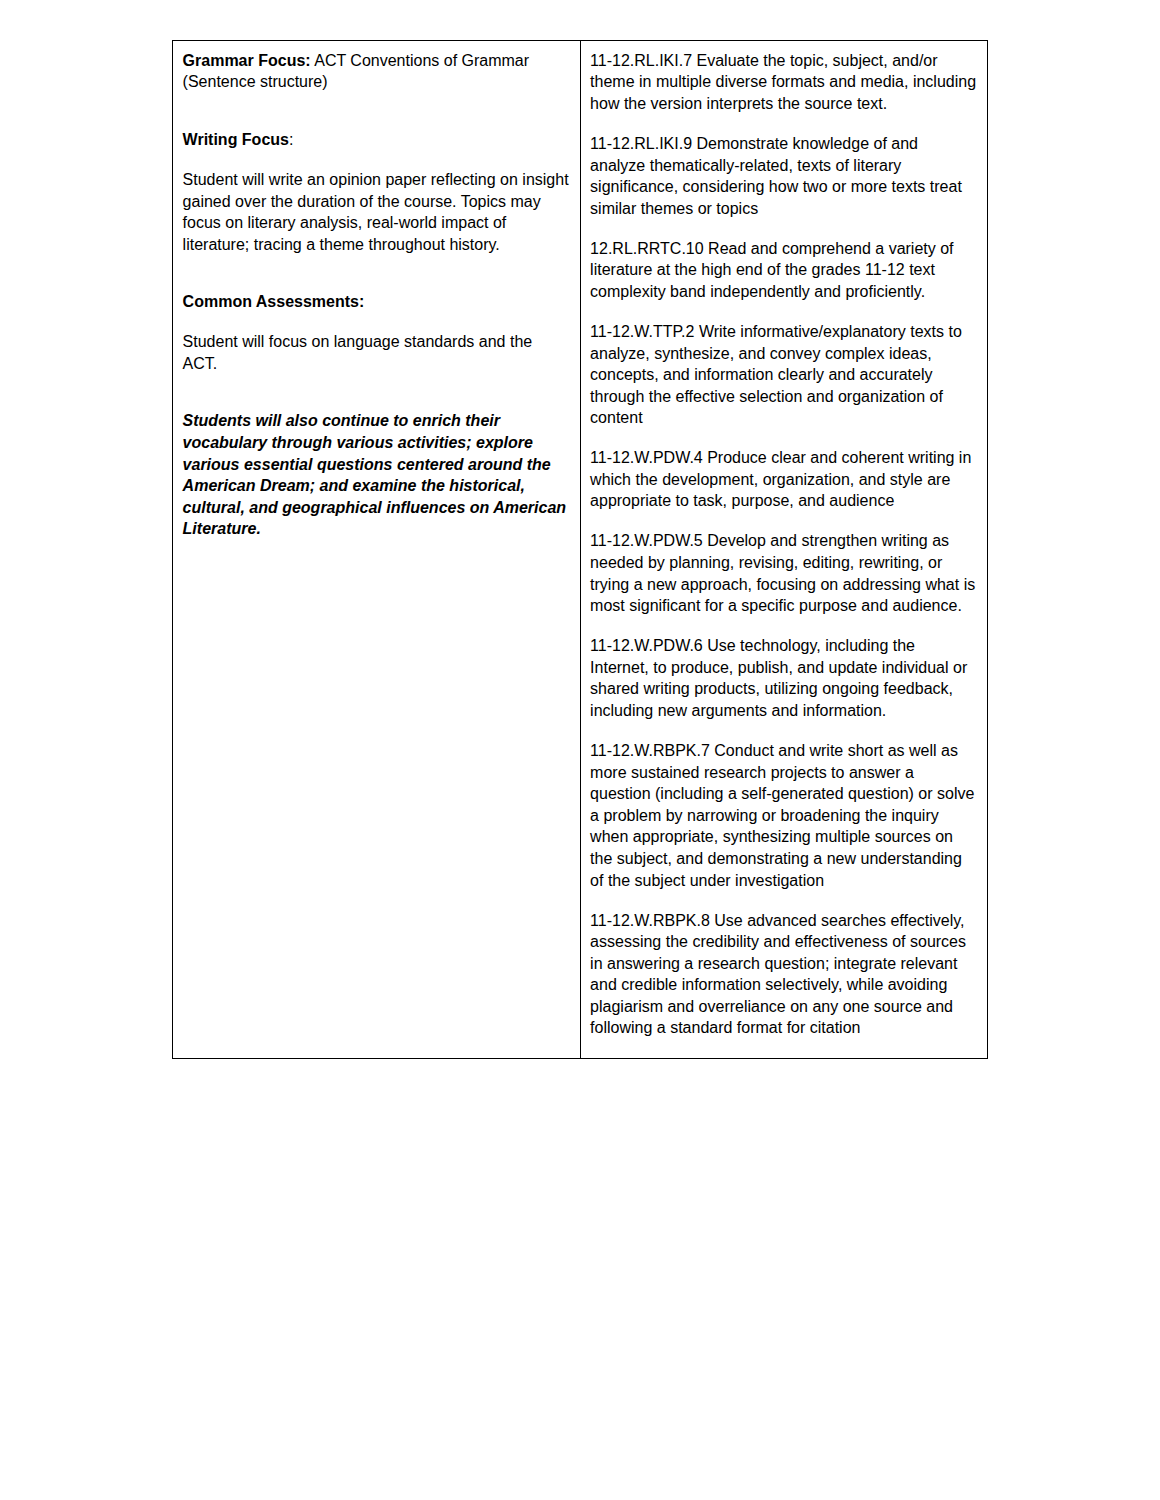| Grammar Focus: ACT Conventions of Grammar (Sentence structure) Writing Focus : Student will write an opinion paper reflecting on insight gained over the duration of the course. Topics may focus on literary analysis, real-world impact of literature; tracing a theme throughout history. Common Assessments: Student will focus on language standards and the ACT. Students will also continue to enrich their vocabulary through various activities; explore various essential questions centered around the American Dream; and examine the historical, cultural, and geographical influences on American Literature. | 11-12.RL.IKI.7 Evaluate the topic, subject, and/or theme in multiple diverse formats and media, including how the version interprets the source text. 11-12.RL.IKI.9 Demonstrate knowledge of and analyze thematically-related, texts of literary significance, considering how two or more texts treat similar themes or topics 12.RL.RRTC.10 Read and comprehend a variety of literature at the high end of the grades 11-12 text complexity band independently and proficiently. 11-12.W.TTP.2 Write informative/explanatory texts to analyze, synthesize, and convey complex ideas, concepts, and information clearly and accurately through the effective selection and organization of content 11-12.W.PDW.4 Produce clear and coherent writing in which the development, organization, and style are appropriate to task, purpose, and audience 11-12.W.PDW.5 Develop and strengthen writing as needed by planning, revising, editing, rewriting, or trying a new approach, focusing on addressing what is most significant for a specific purpose and audience. 11-12.W.PDW.6 Use technology, including the Internet, to produce, publish, and update individual or shared writing products, utilizing ongoing feedback, including new arguments and information. 11-12.W.RBPK.7 Conduct and write short as well as more sustained research projects to answer a question (including a self-generated question) or solve a problem by narrowing or broadening the inquiry when appropriate, synthesizing multiple sources on the subject, and demonstrating a new understanding of the subject under investigation 11-12.W.RBPK.8 Use advanced searches effectively, assessing the credibility and effectiveness of sources in answering a research question; integrate relevant and credible information selectively, while avoiding plagiarism and overreliance on any one source and following a standard format for citation |